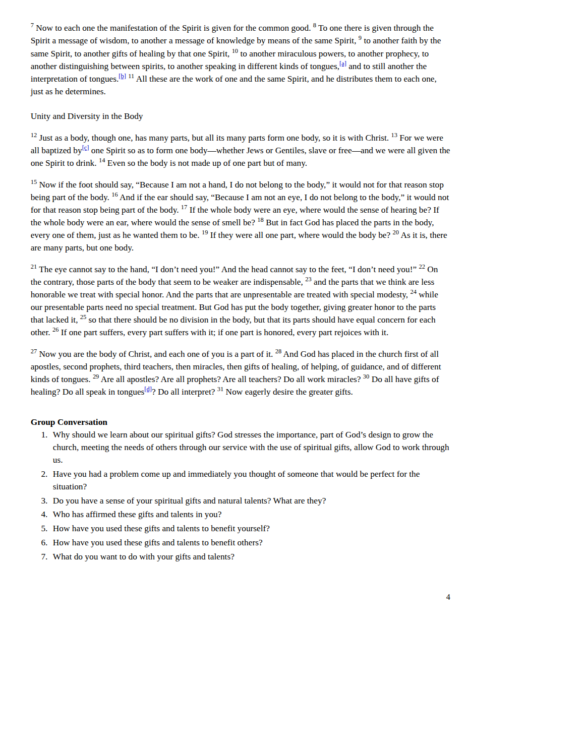7 Now to each one the manifestation of the Spirit is given for the common good. 8 To one there is given through the Spirit a message of wisdom, to another a message of knowledge by means of the same Spirit, 9 to another faith by the same Spirit, to another gifts of healing by that one Spirit, 10 to another miraculous powers, to another prophecy, to another distinguishing between spirits, to another speaking in different kinds of tongues,[a] and to still another the interpretation of tongues.[b] 11 All these are the work of one and the same Spirit, and he distributes them to each one, just as he determines.
Unity and Diversity in the Body
12 Just as a body, though one, has many parts, but all its many parts form one body, so it is with Christ. 13 For we were all baptized by[c] one Spirit so as to form one body—whether Jews or Gentiles, slave or free—and we were all given the one Spirit to drink. 14 Even so the body is not made up of one part but of many.
15 Now if the foot should say, “Because I am not a hand, I do not belong to the body,” it would not for that reason stop being part of the body. 16 And if the ear should say, “Because I am not an eye, I do not belong to the body,” it would not for that reason stop being part of the body. 17 If the whole body were an eye, where would the sense of hearing be? If the whole body were an ear, where would the sense of smell be? 18 But in fact God has placed the parts in the body, every one of them, just as he wanted them to be. 19 If they were all one part, where would the body be? 20 As it is, there are many parts, but one body.
21 The eye cannot say to the hand, “I don’t need you!” And the head cannot say to the feet, “I don’t need you!” 22 On the contrary, those parts of the body that seem to be weaker are indispensable, 23 and the parts that we think are less honorable we treat with special honor. And the parts that are unpresentable are treated with special modesty, 24 while our presentable parts need no special treatment. But God has put the body together, giving greater honor to the parts that lacked it, 25 so that there should be no division in the body, but that its parts should have equal concern for each other. 26 If one part suffers, every part suffers with it; if one part is honored, every part rejoices with it.
27 Now you are the body of Christ, and each one of you is a part of it. 28 And God has placed in the church first of all apostles, second prophets, third teachers, then miracles, then gifts of healing, of helping, of guidance, and of different kinds of tongues. 29 Are all apostles? Are all prophets? Are all teachers? Do all work miracles? 30 Do all have gifts of healing? Do all speak in tongues[d]? Do all interpret? 31 Now eagerly desire the greater gifts.
Group Conversation
Why should we learn about our spiritual gifts? God stresses the importance, part of God’s design to grow the church, meeting the needs of others through our service with the use of spiritual gifts, allow God to work through us.
Have you had a problem come up and immediately you thought of someone that would be perfect for the situation?
Do you have a sense of your spiritual gifts and natural talents? What are they?
Who has affirmed these gifts and talents in you?
How have you used these gifts and talents to benefit yourself?
How have you used these gifts and talents to benefit others?
What do you want to do with your gifts and talents?
4